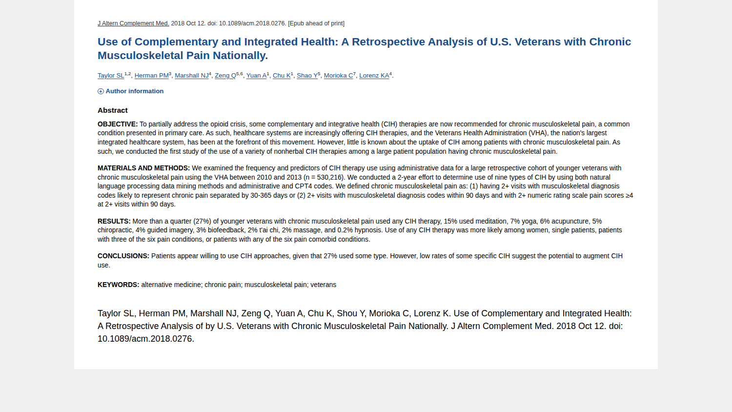J Altern Complement Med. 2018 Oct 12. doi: 10.1089/acm.2018.0276. [Epub ahead of print]
Use of Complementary and Integrated Health: A Retrospective Analysis of U.S. Veterans with Chronic Musculoskeletal Pain Nationally.
Taylor SL1,2, Herman PM3, Marshall NJ4, Zeng Q5,6, Yuan A1, Chu K1, Shao Y5, Morioka C7, Lorenz KA4.
+Author information
Abstract
OBJECTIVE: To partially address the opioid crisis, some complementary and integrative health (CIH) therapies are now recommended for chronic musculoskeletal pain, a common condition presented in primary care. As such, healthcare systems are increasingly offering CIH therapies, and the Veterans Health Administration (VHA), the nation's largest integrated healthcare system, has been at the forefront of this movement. However, little is known about the uptake of CIH among patients with chronic musculoskeletal pain. As such, we conducted the first study of the use of a variety of nonherbal CIH therapies among a large patient population having chronic musculoskeletal pain.
MATERIALS AND METHODS: We examined the frequency and predictors of CIH therapy use using administrative data for a large retrospective cohort of younger veterans with chronic musculoskeletal pain using the VHA between 2010 and 2013 (n = 530,216). We conducted a 2-year effort to determine use of nine types of CIH by using both natural language processing data mining methods and administrative and CPT4 codes. We defined chronic musculoskeletal pain as: (1) having 2+ visits with musculoskeletal diagnosis codes likely to represent chronic pain separated by 30-365 days or (2) 2+ visits with musculoskeletal diagnosis codes within 90 days and with 2+ numeric rating scale pain scores ≥4 at 2+ visits within 90 days.
RESULTS: More than a quarter (27%) of younger veterans with chronic musculoskeletal pain used any CIH therapy, 15% used meditation, 7% yoga, 6% acupuncture, 5% chiropractic, 4% guided imagery, 3% biofeedback, 2% t'ai chi, 2% massage, and 0.2% hypnosis. Use of any CIH therapy was more likely among women, single patients, patients with three of the six pain conditions, or patients with any of the six pain comorbid conditions.
CONCLUSIONS: Patients appear willing to use CIH approaches, given that 27% used some type. However, low rates of some specific CIH suggest the potential to augment CIH use.
KEYWORDS: alternative medicine; chronic pain; musculoskeletal pain; veterans
Taylor SL, Herman PM, Marshall NJ, Zeng Q, Yuan A, Chu K, Shou Y, Morioka C, Lorenz K. Use of Complementary and Integrated Health: A Retrospective Analysis of by U.S. Veterans with Chronic Musculoskeletal Pain Nationally. J Altern Complement Med. 2018 Oct 12. doi: 10.1089/acm.2018.0276.